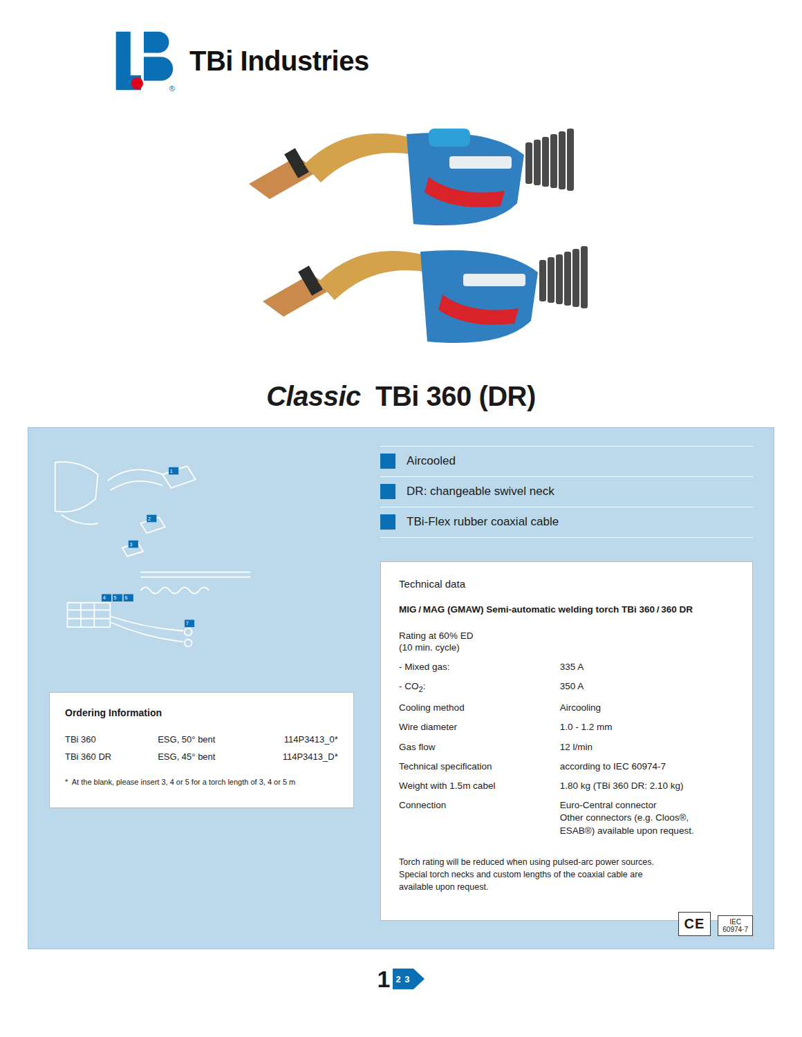®
TBi Industries
Classic TBi 360 (DR)
1 2 3 4 5 6 7
Ordering Information
| TBi 360 | ESG, 50° bent | 114P3413_0* |
| TBi 360 DR | ESG, 45° bent | 114P3413_D* |
* At the blank, please insert 3, 4 or 5 for a torch length of 3, 4 or 5 m
Aircooled
DR: changeable swivel neck
TBi-Flex rubber coaxial cable
Technical data
MIG / MAG (GMAW) Semi-automatic welding torch TBi 360 / 360 DR
| Rating at 60% ED (10 min. cycle) | |
| - Mixed gas: | 335 A |
| - CO 2 : | 350 A |
| Cooling method | Aircooling |
| Wire diameter | 1.0 - 1.2 mm |
| Gas flow | 12 l/min |
| Technical specification | according to IEC 60974-7 |
| Weight with 1.5m cabel | 1.80 kg (TBi 360 DR: 2.10 kg) |
| Connection | Euro-Central connector Other connectors (e.g. Cloos®, ESAB®) available upon request. |
Torch rating will be reduced when using pulsed-arc power sources.
Special torch necks and custom lengths of the coaxial cable are
available upon request.
CE
IEC
60974·7
1 2 3